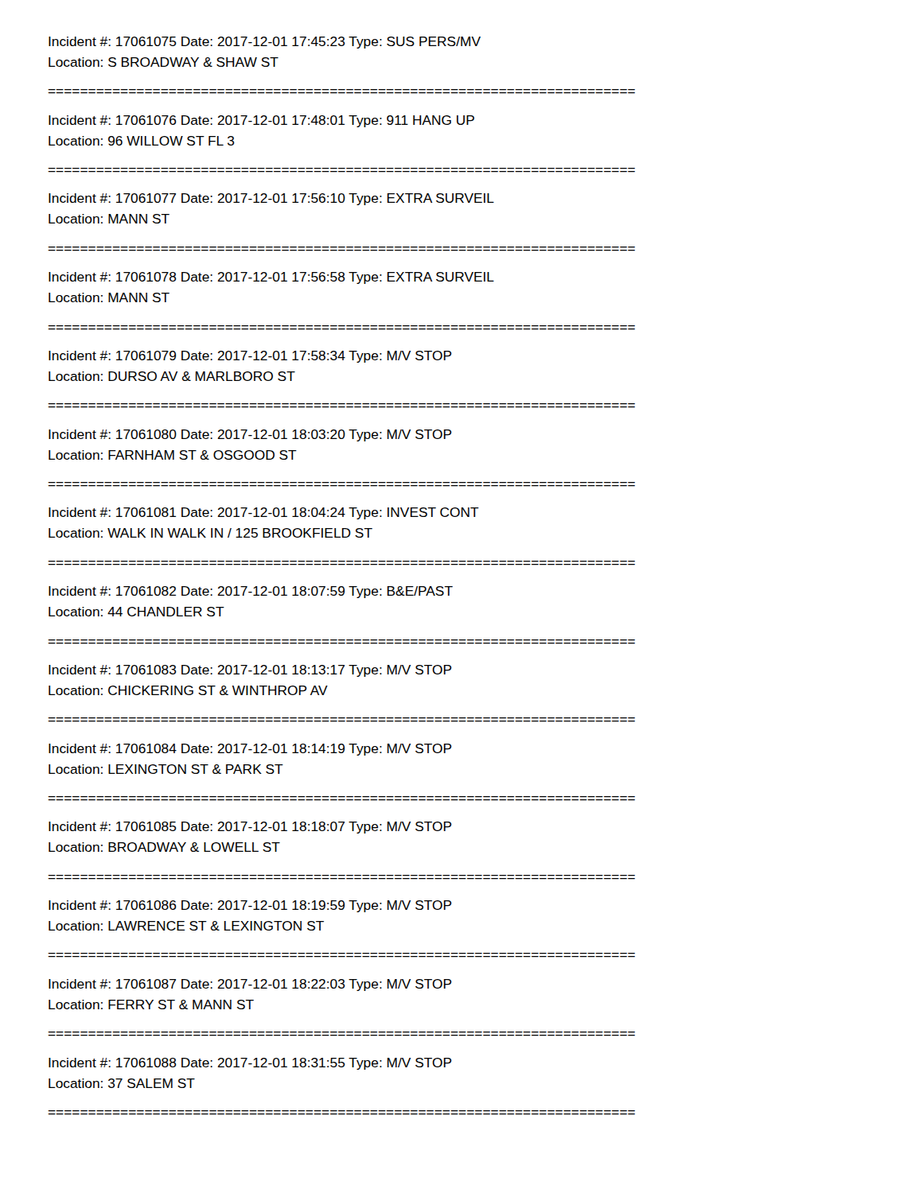Incident #: 17061075 Date: 2017-12-01 17:45:23 Type: SUS PERS/MV
Location: S BROADWAY & SHAW ST
=========================================================================
Incident #: 17061076 Date: 2017-12-01 17:48:01 Type: 911 HANG UP
Location: 96 WILLOW ST FL 3
=========================================================================
Incident #: 17061077 Date: 2017-12-01 17:56:10 Type: EXTRA SURVEIL
Location: MANN ST
=========================================================================
Incident #: 17061078 Date: 2017-12-01 17:56:58 Type: EXTRA SURVEIL
Location: MANN ST
=========================================================================
Incident #: 17061079 Date: 2017-12-01 17:58:34 Type: M/V STOP
Location: DURSO AV & MARLBORO ST
=========================================================================
Incident #: 17061080 Date: 2017-12-01 18:03:20 Type: M/V STOP
Location: FARNHAM ST & OSGOOD ST
=========================================================================
Incident #: 17061081 Date: 2017-12-01 18:04:24 Type: INVEST CONT
Location: WALK IN WALK IN / 125 BROOKFIELD ST
=========================================================================
Incident #: 17061082 Date: 2017-12-01 18:07:59 Type: B&E/PAST
Location: 44 CHANDLER ST
=========================================================================
Incident #: 17061083 Date: 2017-12-01 18:13:17 Type: M/V STOP
Location: CHICKERING ST & WINTHROP AV
=========================================================================
Incident #: 17061084 Date: 2017-12-01 18:14:19 Type: M/V STOP
Location: LEXINGTON ST & PARK ST
=========================================================================
Incident #: 17061085 Date: 2017-12-01 18:18:07 Type: M/V STOP
Location: BROADWAY & LOWELL ST
=========================================================================
Incident #: 17061086 Date: 2017-12-01 18:19:59 Type: M/V STOP
Location: LAWRENCE ST & LEXINGTON ST
=========================================================================
Incident #: 17061087 Date: 2017-12-01 18:22:03 Type: M/V STOP
Location: FERRY ST & MANN ST
=========================================================================
Incident #: 17061088 Date: 2017-12-01 18:31:55 Type: M/V STOP
Location: 37 SALEM ST
=========================================================================